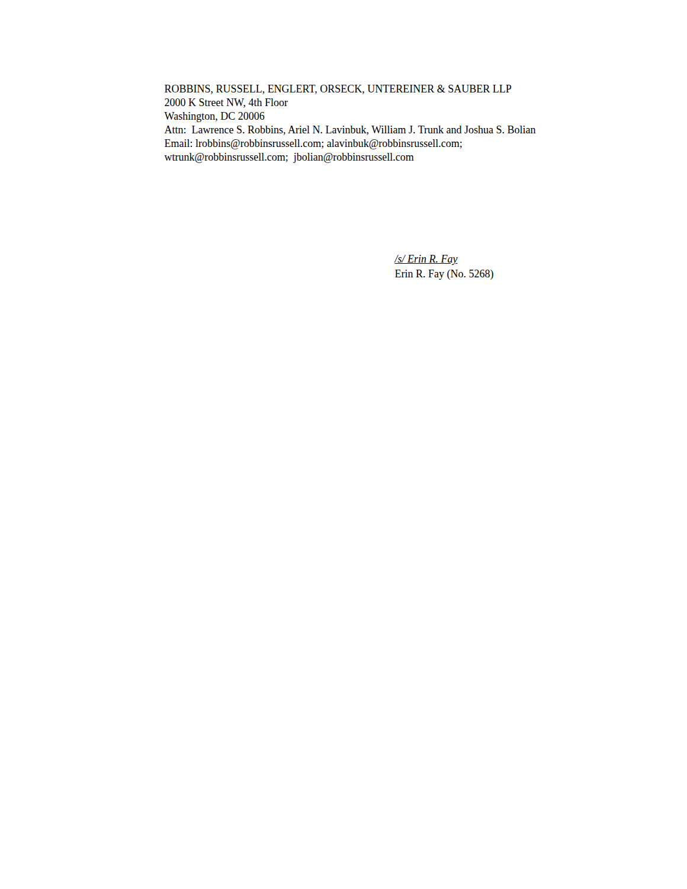ROBBINS, RUSSELL, ENGLERT, ORSECK, UNTEREINER & SAUBER LLP
2000 K Street NW, 4th Floor
Washington, DC 20006
Attn: Lawrence S. Robbins, Ariel N. Lavinbuk, William J. Trunk and Joshua S. Bolian
Email: lrobbins@robbinsrussell.com; alavinbuk@robbinsrussell.com;
wtrunk@robbinsrussell.com; jbolian@robbinsrussell.com
/s/ Erin R. Fay
Erin R. Fay (No. 5268)